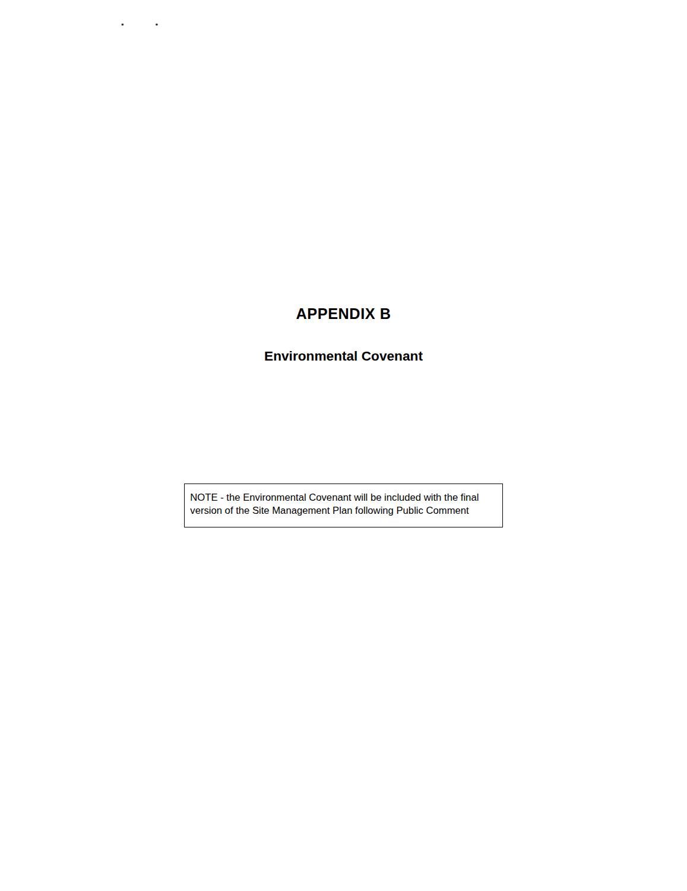••
APPENDIX B
Environmental Covenant
NOTE - the Environmental Covenant will be included with the final version of the Site Management Plan following Public Comment